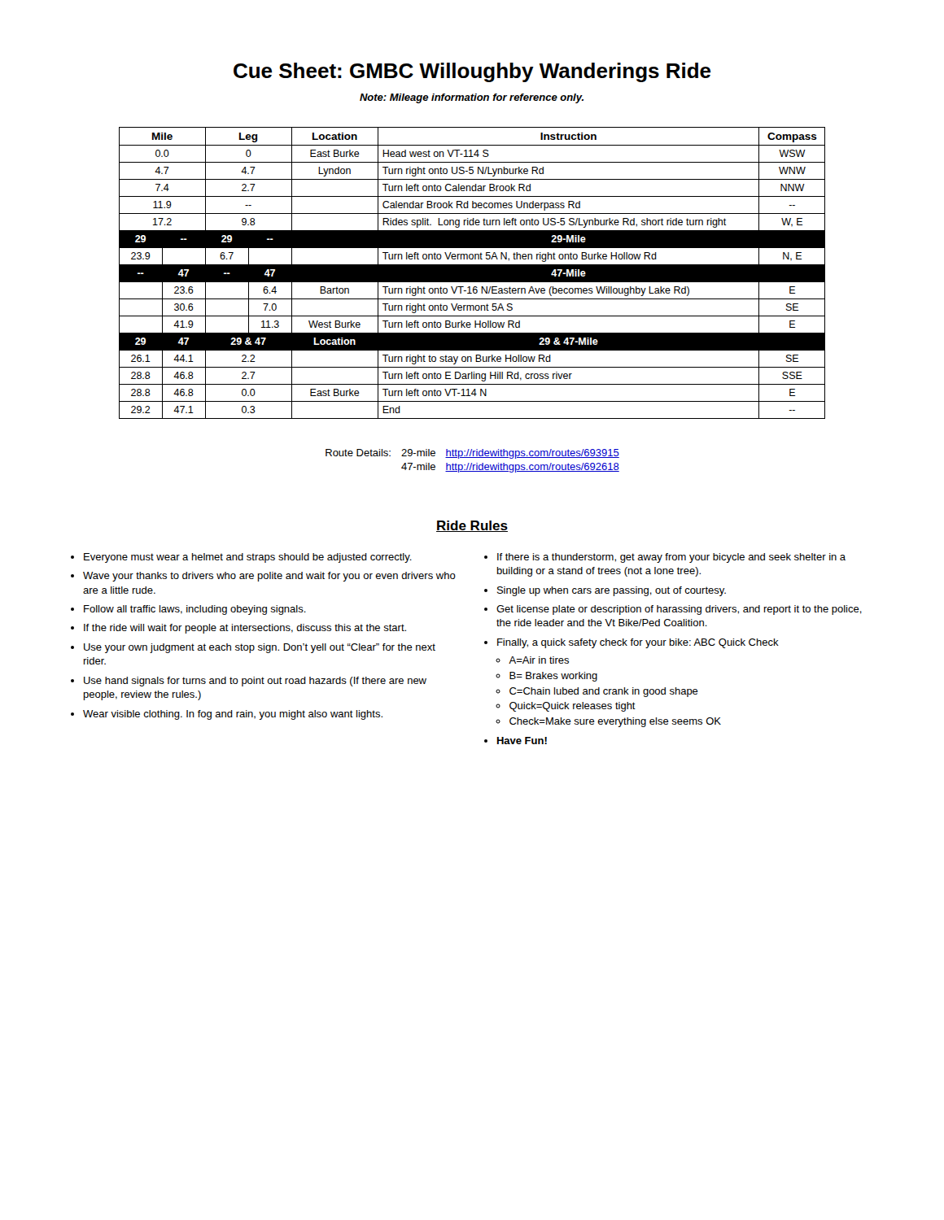Cue Sheet: GMBC Willoughby Wanderings Ride
Note: Mileage information for reference only.
| Mile | Leg | Location | Instruction | Compass |
| --- | --- | --- | --- | --- |
| 0.0 | 0 | East Burke | Head west on VT-114 S | WSW |
| 4.7 | 4.7 | Lyndon | Turn right onto US-5 N/Lynburke Rd | WNW |
| 7.4 | 2.7 | | Turn left onto Calendar Brook Rd | NNW |
| 11.9 | -- | | Calendar Brook Rd becomes Underpass Rd | -- |
| 17.2 | 9.8 | | Rides split. Long ride turn left onto US-5 S/Lynburke Rd, short ride turn right | W, E |
| 29 | -- | 29 | -- | | 29-Mile | |
| 23.9 | | 6.7 | | | Turn left onto Vermont 5A N, then right onto Burke Hollow Rd | N, E |
| -- | 47 | -- | 47 | | 47-Mile | |
| | 23.6 | | 6.4 | Barton | Turn right onto VT-16 N/Eastern Ave (becomes Willoughby Lake Rd) | E |
| | 30.6 | | 7.0 | | Turn right onto Vermont 5A S | SE |
| | 41.9 | | 11.3 | West Burke | Turn left onto Burke Hollow Rd | E |
| 29 | 47 | 29 & 47 | Location | 29 & 47-Mile | |
| 26.1 | 44.1 | 2.2 | | Turn right to stay on Burke Hollow Rd | SE |
| 28.8 | 46.8 | 2.7 | | Turn left onto E Darling Hill Rd, cross river | SSE |
| 28.8 | 46.8 | 0.0 | East Burke | Turn left onto VT-114 N | E |
| 29.2 | 47.1 | 0.3 | | End | -- |
| Route Details: | 29-mile | http://ridewithgps.com/routes/693915 |
| | 47-mile | http://ridewithgps.com/routes/692618 |
Ride Rules
Everyone must wear a helmet and straps should be adjusted correctly.
Wave your thanks to drivers who are polite and wait for you or even drivers who are a little rude.
Follow all traffic laws, including obeying signals.
If the ride will wait for people at intersections, discuss this at the start.
Use your own judgment at each stop sign. Don’t yell out “Clear” for the next rider.
Use hand signals for turns and to point out road hazards (If there are new people, review the rules.)
Wear visible clothing. In fog and rain, you might also want lights.
If there is a thunderstorm, get away from your bicycle and seek shelter in a building or a stand of trees (not a lone tree).
Single up when cars are passing, out of courtesy.
Get license plate or description of harassing drivers, and report it to the police, the ride leader and the Vt Bike/Ped Coalition.
Finally, a quick safety check for your bike: ABC Quick Check
A=Air in tires
B= Brakes working
C=Chain lubed and crank in good shape
Quick=Quick releases tight
Check=Make sure everything else seems OK
Have Fun!